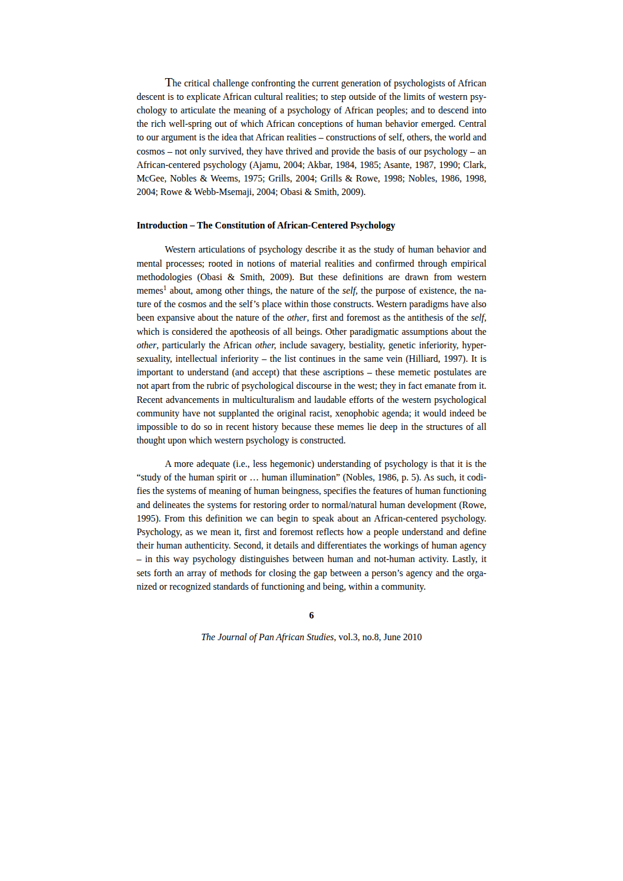The critical challenge confronting the current generation of psychologists of African descent is to explicate African cultural realities; to step outside of the limits of western psychology to articulate the meaning of a psychology of African peoples; and to descend into the rich well-spring out of which African conceptions of human behavior emerged. Central to our argument is the idea that African realities – constructions of self, others, the world and cosmos – not only survived, they have thrived and provide the basis of our psychology – an African-centered psychology (Ajamu, 2004; Akbar, 1984, 1985; Asante, 1987, 1990; Clark, McGee, Nobles & Weems, 1975; Grills, 2004; Grills & Rowe, 1998; Nobles, 1986, 1998, 2004; Rowe & Webb-Msemaji, 2004; Obasi & Smith, 2009).
Introduction – The Constitution of African-Centered Psychology
Western articulations of psychology describe it as the study of human behavior and mental processes; rooted in notions of material realities and confirmed through empirical methodologies (Obasi & Smith, 2009). But these definitions are drawn from western memes1 about, among other things, the nature of the self, the purpose of existence, the nature of the cosmos and the self’s place within those constructs. Western paradigms have also been expansive about the nature of the other, first and foremost as the antithesis of the self, which is considered the apotheosis of all beings. Other paradigmatic assumptions about the other, particularly the African other, include savagery, bestiality, genetic inferiority, hyper-sexuality, intellectual inferiority – the list continues in the same vein (Hilliard, 1997). It is important to understand (and accept) that these ascriptions – these memetic postulates are not apart from the rubric of psychological discourse in the west; they in fact emanate from it. Recent advancements in multiculturalism and laudable efforts of the western psychological community have not supplanted the original racist, xenophobic agenda; it would indeed be impossible to do so in recent history because these memes lie deep in the structures of all thought upon which western psychology is constructed.
A more adequate (i.e., less hegemonic) understanding of psychology is that it is the “study of the human spirit or … human illumination” (Nobles, 1986, p. 5). As such, it codifies the systems of meaning of human beingness, specifies the features of human functioning and delineates the systems for restoring order to normal/natural human development (Rowe, 1995). From this definition we can begin to speak about an African-centered psychology. Psychology, as we mean it, first and foremost reflects how a people understand and define their human authenticity. Second, it details and differentiates the workings of human agency – in this way psychology distinguishes between human and not-human activity. Lastly, it sets forth an array of methods for closing the gap between a person’s agency and the organized or recognized standards of functioning and being, within a community.
6
The Journal of Pan African Studies, vol.3, no.8, June 2010